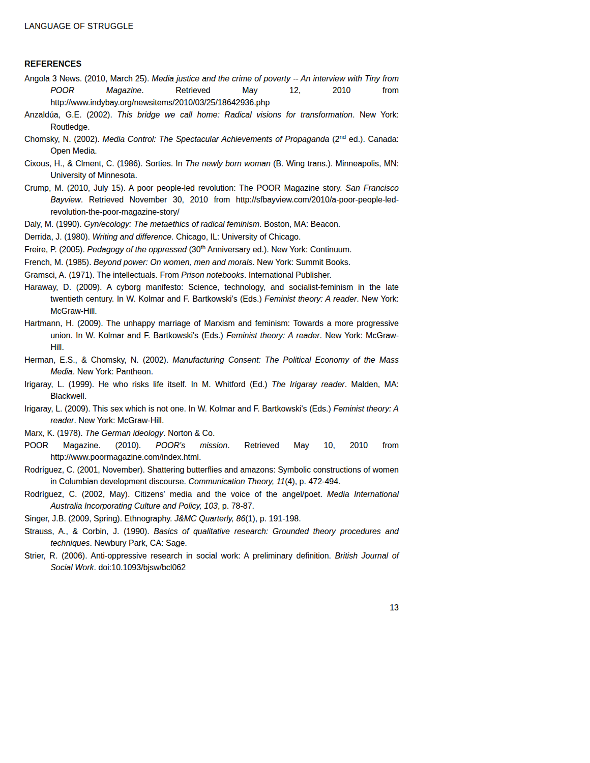LANGUAGE OF STRUGGLE
REFERENCES
Angola 3 News. (2010, March 25). Media justice and the crime of poverty -- An interview with Tiny from POOR Magazine. Retrieved May 12, 2010 from http://www.indybay.org/newsitems/2010/03/25/18642936.php
Anzaldúa, G.E. (2002). This bridge we call home: Radical visions for transformation. New York: Routledge.
Chomsky, N. (2002). Media Control: The Spectacular Achievements of Propaganda (2nd ed.). Canada: Open Media.
Cixous, H., & Clment, C. (1986). Sorties. In The newly born woman (B. Wing trans.). Minneapolis, MN: University of Minnesota.
Crump, M. (2010, July 15). A poor people-led revolution: The POOR Magazine story. San Francisco Bayview. Retrieved November 30, 2010 from http://sfbayview.com/2010/a-poor-people-led-revolution-the-poor-magazine-story/
Daly, M. (1990). Gyn/ecology: The metaethics of radical feminism. Boston, MA: Beacon.
Derrida, J. (1980). Writing and difference. Chicago, IL: University of Chicago.
Freire, P. (2005). Pedagogy of the oppressed (30th Anniversary ed.). New York: Continuum.
French, M. (1985). Beyond power: On women, men and morals. New York: Summit Books.
Gramsci, A. (1971). The intellectuals. From Prison notebooks. International Publisher.
Haraway, D. (2009). A cyborg manifesto: Science, technology, and socialist-feminism in the late twentieth century. In W. Kolmar and F. Bartkowski's (Eds.) Feminist theory: A reader. New York: McGraw-Hill.
Hartmann, H. (2009). The unhappy marriage of Marxism and feminism: Towards a more progressive union. In W. Kolmar and F. Bartkowski's (Eds.) Feminist theory: A reader. New York: McGraw-Hill.
Herman, E.S., & Chomsky, N. (2002). Manufacturing Consent: The Political Economy of the Mass Media. New York: Pantheon.
Irigaray, L. (1999). He who risks life itself. In M. Whitford (Ed.) The Irigaray reader. Malden, MA: Blackwell.
Irigaray, L. (2009). This sex which is not one. In W. Kolmar and F. Bartkowski's (Eds.) Feminist theory: A reader. New York: McGraw-Hill.
Marx, K. (1978). The German ideology. Norton & Co.
POOR Magazine. (2010). POOR's mission. Retrieved May 10, 2010 from http://www.poormagazine.com/index.html.
Rodríguez, C. (2001, November). Shattering butterflies and amazons: Symbolic constructions of women in Columbian development discourse. Communication Theory, 11(4), p. 472-494.
Rodríguez, C. (2002, May). Citizens' media and the voice of the angel/poet. Media International Australia Incorporating Culture and Policy, 103, p. 78-87.
Singer, J.B. (2009, Spring). Ethnography. J&MC Quarterly, 86(1), p. 191-198.
Strauss, A., & Corbin, J. (1990). Basics of qualitative research: Grounded theory procedures and techniques. Newbury Park, CA: Sage.
Strier, R. (2006). Anti-oppressive research in social work: A preliminary definition. British Journal of Social Work. doi:10.1093/bjsw/bcl062
13